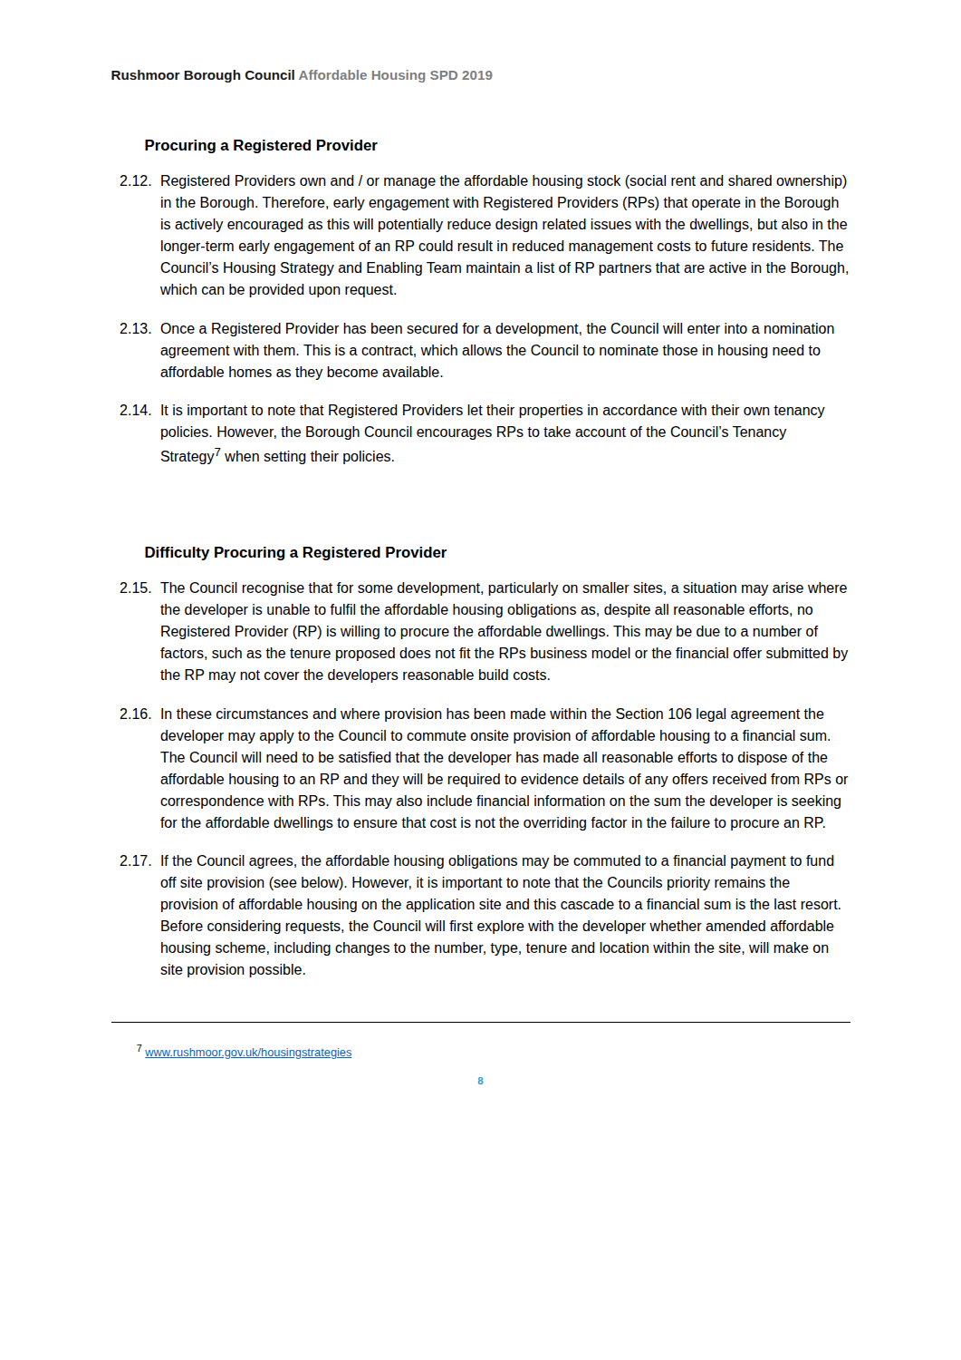Rushmoor Borough Council Affordable Housing SPD 2019
Procuring a Registered Provider
2.12. Registered Providers own and / or manage the affordable housing stock (social rent and shared ownership) in the Borough. Therefore, early engagement with Registered Providers (RPs) that operate in the Borough is actively encouraged as this will potentially reduce design related issues with the dwellings, but also in the longer-term early engagement of an RP could result in reduced management costs to future residents. The Council’s Housing Strategy and Enabling Team maintain a list of RP partners that are active in the Borough, which can be provided upon request.
2.13. Once a Registered Provider has been secured for a development, the Council will enter into a nomination agreement with them. This is a contract, which allows the Council to nominate those in housing need to affordable homes as they become available.
2.14. It is important to note that Registered Providers let their properties in accordance with their own tenancy policies. However, the Borough Council encourages RPs to take account of the Council’s Tenancy Strategy7 when setting their policies.
Difficulty Procuring a Registered Provider
2.15. The Council recognise that for some development, particularly on smaller sites, a situation may arise where the developer is unable to fulfil the affordable housing obligations as, despite all reasonable efforts, no Registered Provider (RP) is willing to procure the affordable dwellings. This may be due to a number of factors, such as the tenure proposed does not fit the RPs business model or the financial offer submitted by the RP may not cover the developers reasonable build costs.
2.16. In these circumstances and where provision has been made within the Section 106 legal agreement the developer may apply to the Council to commute onsite provision of affordable housing to a financial sum. The Council will need to be satisfied that the developer has made all reasonable efforts to dispose of the affordable housing to an RP and they will be required to evidence details of any offers received from RPs or correspondence with RPs. This may also include financial information on the sum the developer is seeking for the affordable dwellings to ensure that cost is not the overriding factor in the failure to procure an RP.
2.17. If the Council agrees, the affordable housing obligations may be commuted to a financial payment to fund off site provision (see below). However, it is important to note that the Councils priority remains the provision of affordable housing on the application site and this cascade to a financial sum is the last resort. Before considering requests, the Council will first explore with the developer whether amended affordable housing scheme, including changes to the number, type, tenure and location within the site, will make on site provision possible.
7 www.rushmoor.gov.uk/housingstrategies
8